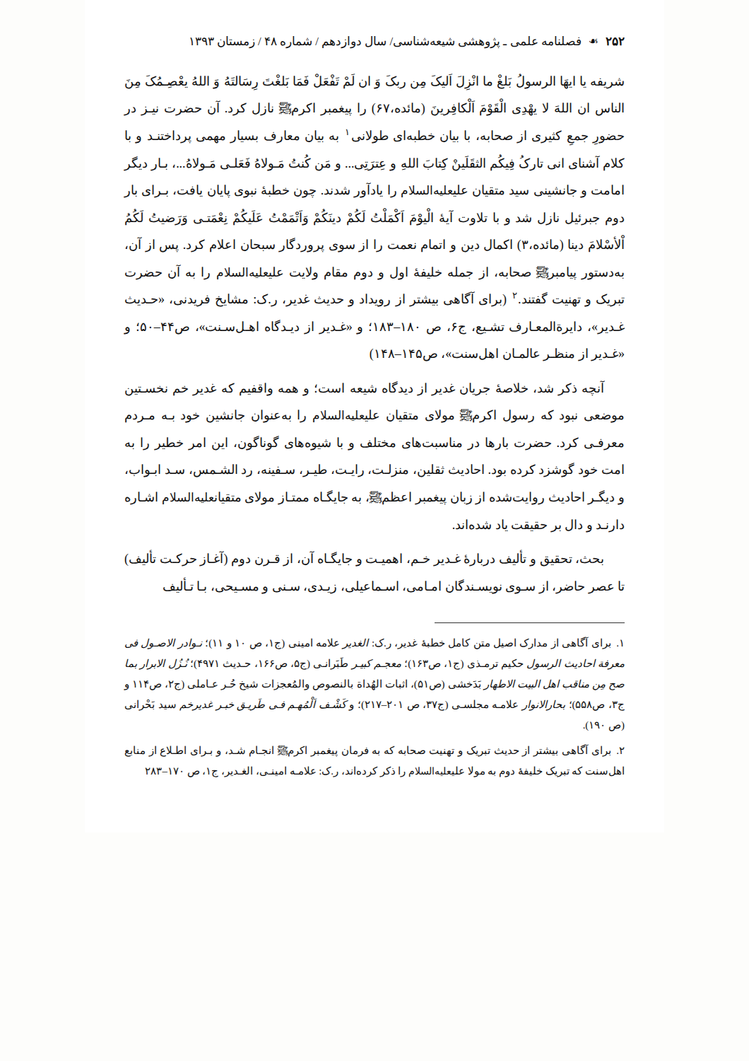۲۵۲ ❧ فصلنامه علمی ـ پژوهشی شیعه‌شناسی/ سال دوازدهم / شماره ۴۸ / زمستان ۱۳۹۳
شریفه یا ایهَا الرسولُ بَلغْ ما انْزِلَ اَلیکَ مِن ربکَ وَ ان لَمْ تَفْعَلْ فَمَا بَلغْتَ رِسَالتَهُ وَ اللهُ یعْصِـمُکَ مِنَ الناس ان اللهَ لا یهْدِی الْقَوْمَ اَلْکافِرینَ (مائده،۶۷) را پیغمبر اکرمﷺ نازل کرد. آن حضرت نیـز در حضورِ جمعِ کثیری از صحابه، با بیان خطبه‌ای طولانی۱ به بیان معارف بسیار مهمی پرداختنـد و با کلام آشنای انی تارکُ فِیکُم الثقَلَینْ کِتابَ اللهِ و عِترَتِی... و مَن کُنتُ مَـولاهُ فَعَلـی مَـولاهُ...، بـار دیگر امامت و جانشینی سید متقیان علیعلیه‌السلام را یادآور شدند. چون خطبهٔ نبوی پایان یافت، بـرای بار دوم جبرئیل نازل شد و با تلاوت آیهٔ الْیوْمَ اَکْمَلْتُ لَکُمْ دینَکُمْ وَاَتْمَمْتُ عَلَیکُمْ نِعْمَتـی وَرَضیتُ لَکُمُ اْلأسْلامَ دینا (مائده،۳) اکمال دین و اتمام نعمت را از سوی پروردگار سبحان اعلام کرد. پس از آن، به‌دستور پیامبرﷺ صحابه، از جمله خلیفهٔ اول و دوم مقام ولایت علیعلیه‌السلام را به آن حضرت تبریک و تهنیت گفتند.۲ (برای آگاهی بیشتر از رویداد و حدیث غدیر، ر.ک: مشایخ فریدنی، «حـدیث غـدیر»، دایرةالمعـارف تشـیع، ج۶، ص ۱۸۰–۱۸۳؛ و «غـدیر از دیـدگاه اهـل‌سـنت»، ص۴۴–۵۰؛ و «غـدیر از منظـر عالمـان اهل‌سنت»، ص۱۴۵–۱۴۸)
آنچه ذکر شد، خلاصهٔ جریان غدیر از دیدگاه شیعه است؛ و همه واقفیم که غدیر خم نخسـتین موضعی نبود که رسول اکرمﷺ مولای متقیان علیعلیه‌السلام را به‌عنوان جانشین خود بـه مـردم معرفـی کرد. حضرت بارها در مناسبت‌های مختلف و با شیوه‌های گوناگون، این امر خطیر را به امت خود گوشزد کرده بود. احادیث ثقلین، منزلـت، رایـت، طیـر، سـفینه، رد الشـمس، سـد ابـواب، و دیگـر احادیث روایت‌شده از زبان پیغمبر اعظمﷺ، به جایگـاه ممتـاز مولای متقیانعلیه‌السلام اشـاره دارنـد و دال بر حقیقت یاد شده‌اند.
بحث، تحقیق و تألیف دربارهٔ غـدیر خـم، اهمیـت و جایگـاه آن، از قـرن دوم (آغـاز حرکـت تألیف) تا عصر حاضر، از سـوی نویسـندگان امـامی، اسـماعیلی، زیـدی، سـنی و مسـیحی، بـا تـألیف
۱. برای آگاهی از مدارک اصیل متن کامل خطبهٔ غدیر، ر.ک: الغدیر علامه امینی (ج۱، ص ۱۰ و ۱۱)؛ نـوادر الاصـول فی معرفة احادیث الرسول حکیم ترمـذی (ج۱، ص۱۶۳)؛ معجـم کبیـر طَبَرانـی (ج۵، ص۱۶۶، حـدیث ۴۹۷۱)؛ نُـزُل الابرار بما صح مِن مناقب اهل البیت الاطهار بَدَخشی (ص۵۱)، اثبات الهُداة بالنصوص والمُعجزات شیخ حُـر عـاملی (ج۲، ص۱۱۴ و ج۳، ص۵۵۸)؛ بحارالانوار علامـه مجلسـی (ج۳۷، ص ۲۰۱–۲۱۷)؛ و کَشْـف اَلْمُهـم فـی طَریـق خبـر غدیرخم سید بَحْرانی (ص ۱۹۰).
۲. برای آگاهی بیشتر از حدیث تبریک و تهنیت صحابه که به فرمان پیغمبر اکرمﷺ انجـام شـد، و بـرای اطـلاع از منابع اهل‌سنت که تبریک خلیفهٔ دوم به مولا علیعلیه‌السلام را ذکر کرده‌اند، ر.ک: علامـه امینـی، الغـدیر، ج۱، ص ۱۷۰–۲۸۳